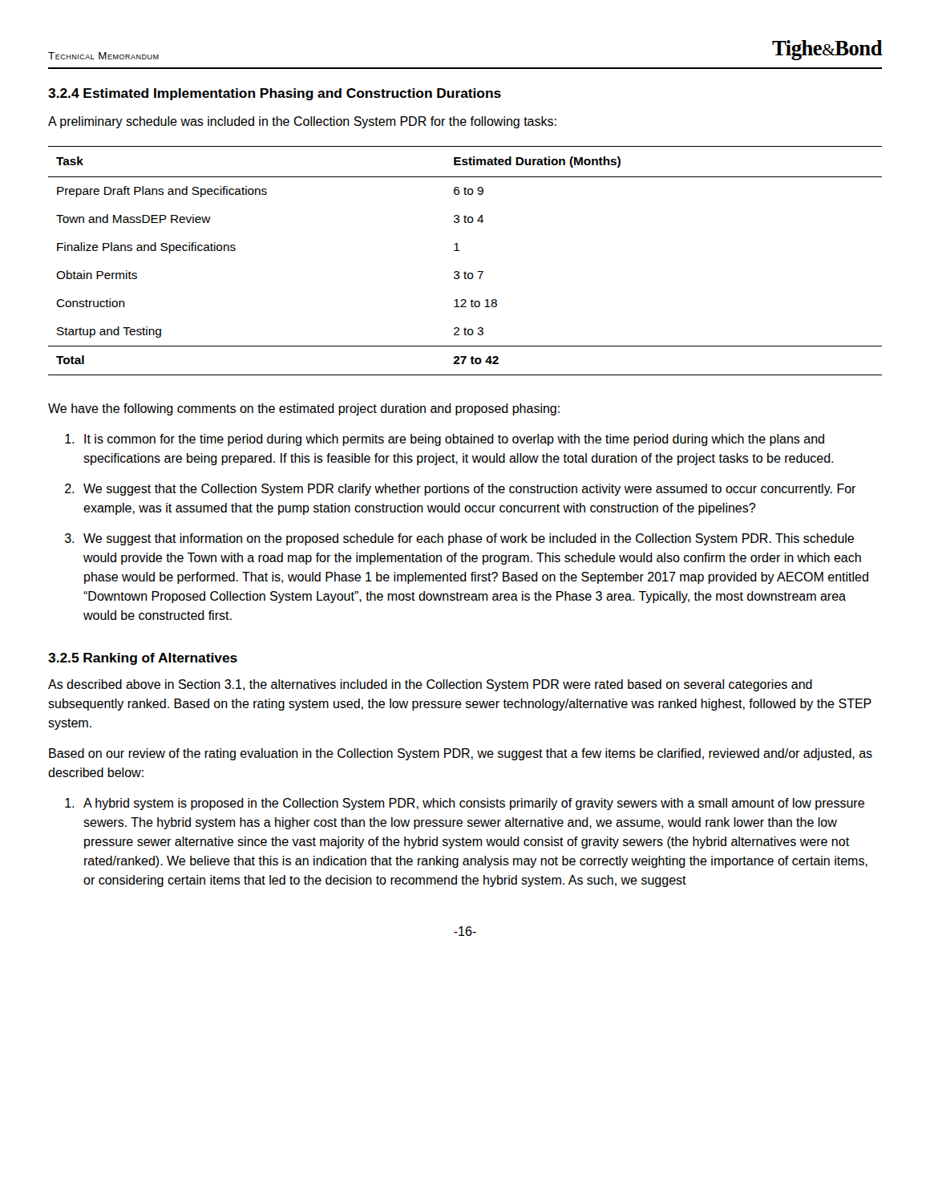Technical Memorandum
Tighe&Bond
3.2.4 Estimated Implementation Phasing and Construction Durations
A preliminary schedule was included in the Collection System PDR for the following tasks:
| Task | Estimated Duration (Months) |
| --- | --- |
| Prepare Draft Plans and Specifications | 6 to 9 |
| Town and MassDEP Review | 3 to 4 |
| Finalize Plans and Specifications | 1 |
| Obtain Permits | 3 to 7 |
| Construction | 12 to 18 |
| Startup and Testing | 2 to 3 |
| Total | 27 to 42 |
We have the following comments on the estimated project duration and proposed phasing:
It is common for the time period during which permits are being obtained to overlap with the time period during which the plans and specifications are being prepared. If this is feasible for this project, it would allow the total duration of the project tasks to be reduced.
We suggest that the Collection System PDR clarify whether portions of the construction activity were assumed to occur concurrently. For example, was it assumed that the pump station construction would occur concurrent with construction of the pipelines?
We suggest that information on the proposed schedule for each phase of work be included in the Collection System PDR. This schedule would provide the Town with a road map for the implementation of the program. This schedule would also confirm the order in which each phase would be performed. That is, would Phase 1 be implemented first? Based on the September 2017 map provided by AECOM entitled “Downtown Proposed Collection System Layout”, the most downstream area is the Phase 3 area. Typically, the most downstream area would be constructed first.
3.2.5 Ranking of Alternatives
As described above in Section 3.1, the alternatives included in the Collection System PDR were rated based on several categories and subsequently ranked. Based on the rating system used, the low pressure sewer technology/alternative was ranked highest, followed by the STEP system.
Based on our review of the rating evaluation in the Collection System PDR, we suggest that a few items be clarified, reviewed and/or adjusted, as described below:
A hybrid system is proposed in the Collection System PDR, which consists primarily of gravity sewers with a small amount of low pressure sewers. The hybrid system has a higher cost than the low pressure sewer alternative and, we assume, would rank lower than the low pressure sewer alternative since the vast majority of the hybrid system would consist of gravity sewers (the hybrid alternatives were not rated/ranked). We believe that this is an indication that the ranking analysis may not be correctly weighting the importance of certain items, or considering certain items that led to the decision to recommend the hybrid system. As such, we suggest
-16-